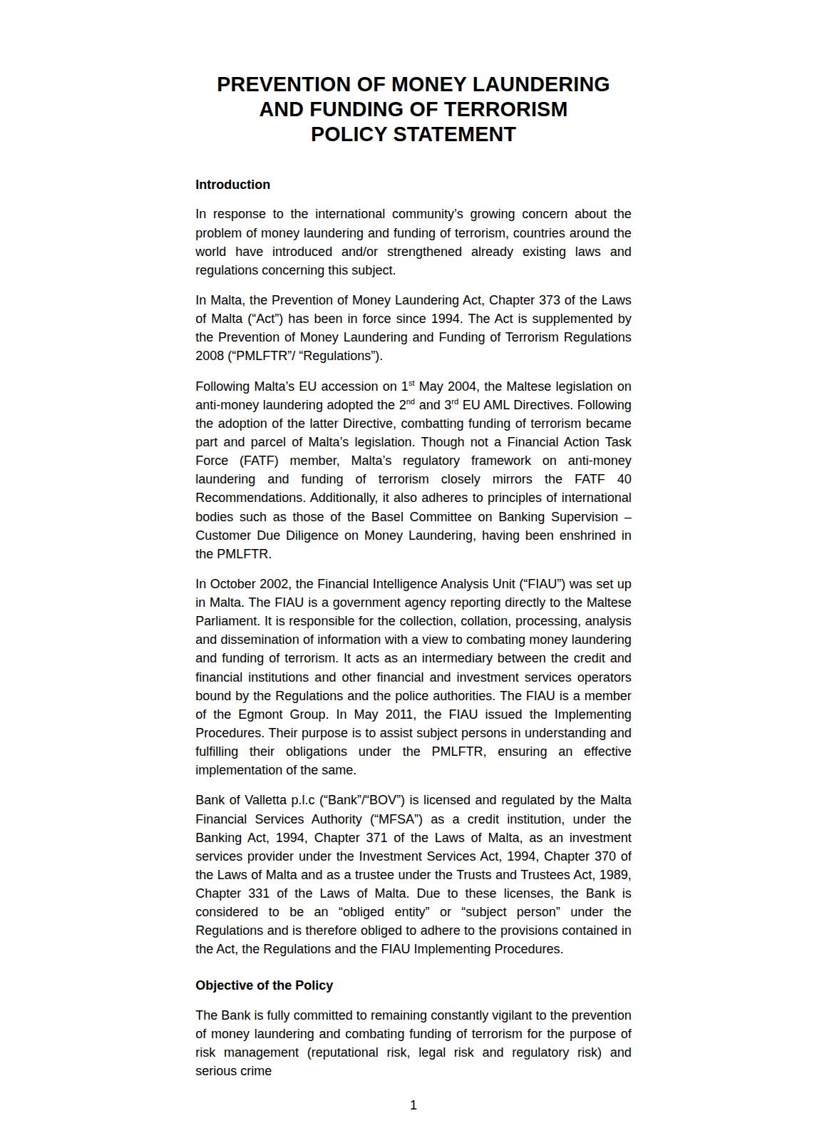PREVENTION OF MONEY LAUNDERING
AND FUNDING OF TERRORISM
POLICY STATEMENT
Introduction
In response to the international community’s growing concern about the problem of money laundering and funding of terrorism, countries around the world have introduced and/or strengthened already existing laws and regulations concerning this subject.
In Malta, the Prevention of Money Laundering Act, Chapter 373 of the Laws of Malta (“Act”) has been in force since 1994. The Act is supplemented by the Prevention of Money Laundering and Funding of Terrorism Regulations 2008 (“PMLFTR”/ “Regulations”).
Following Malta’s EU accession on 1st May 2004, the Maltese legislation on anti-money laundering adopted the 2nd and 3rd EU AML Directives. Following the adoption of the latter Directive, combatting funding of terrorism became part and parcel of Malta’s legislation. Though not a Financial Action Task Force (FATF) member, Malta’s regulatory framework on anti-money laundering and funding of terrorism closely mirrors the FATF 40 Recommendations. Additionally, it also adheres to principles of international bodies such as those of the Basel Committee on Banking Supervision – Customer Due Diligence on Money Laundering, having been enshrined in the PMLFTR.
In October 2002, the Financial Intelligence Analysis Unit (“FIAU”) was set up in Malta. The FIAU is a government agency reporting directly to the Maltese Parliament. It is responsible for the collection, collation, processing, analysis and dissemination of information with a view to combating money laundering and funding of terrorism. It acts as an intermediary between the credit and financial institutions and other financial and investment services operators bound by the Regulations and the police authorities. The FIAU is a member of the Egmont Group. In May 2011, the FIAU issued the Implementing Procedures. Their purpose is to assist subject persons in understanding and fulfilling their obligations under the PMLFTR, ensuring an effective implementation of the same.
Bank of Valletta p.l.c (“Bank”/“BOV”) is licensed and regulated by the Malta Financial Services Authority (“MFSA”) as a credit institution, under the Banking Act, 1994, Chapter 371 of the Laws of Malta, as an investment services provider under the Investment Services Act, 1994, Chapter 370 of the Laws of Malta and as a trustee under the Trusts and Trustees Act, 1989, Chapter 331 of the Laws of Malta. Due to these licenses, the Bank is considered to be an “obliged entity” or “subject person” under the Regulations and is therefore obliged to adhere to the provisions contained in the Act, the Regulations and the FIAU Implementing Procedures.
Objective of the Policy
The Bank is fully committed to remaining constantly vigilant to the prevention of money laundering and combating funding of terrorism for the purpose of risk management (reputational risk, legal risk and regulatory risk) and serious crime
1